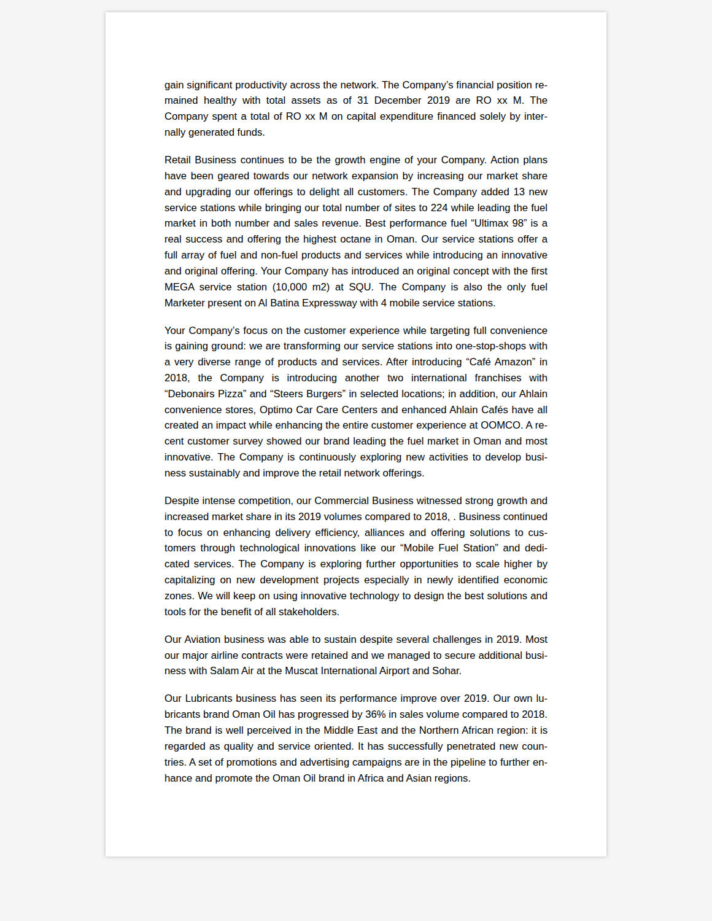gain significant productivity across the network. The Company’s financial position remained healthy with total assets as of 31 December 2019 are RO xx M. The Company spent a total of RO xx M on capital expenditure financed solely by internally generated funds.
Retail Business continues to be the growth engine of your Company. Action plans have been geared towards our network expansion by increasing our market share and upgrading our offerings to delight all customers. The Company added 13 new service stations while bringing our total number of sites to 224 while leading the fuel market in both number and sales revenue. Best performance fuel “Ultimax 98” is a real success and offering the highest octane in Oman. Our service stations offer a full array of fuel and non-fuel products and services while introducing an innovative and original offering. Your Company has introduced an original concept with the first MEGA service station (10,000 m2) at SQU. The Company is also the only fuel Marketer present on Al Batina Expressway with 4 mobile service stations.
Your Company’s focus on the customer experience while targeting full convenience is gaining ground: we are transforming our service stations into one-stop-shops with a very diverse range of products and services. After introducing “Café Amazon” in 2018, the Company is introducing another two international franchises with “Debonairs Pizza” and “Steers Burgers” in selected locations; in addition, our Ahlain convenience stores, Optimo Car Care Centers and enhanced Ahlain Cafés have all created an impact while enhancing the entire customer experience at OOMCO. A recent customer survey showed our brand leading the fuel market in Oman and most innovative. The Company is continuously exploring new activities to develop business sustainably and improve the retail network offerings.
Despite intense competition, our Commercial Business witnessed strong growth and increased market share in its 2019 volumes compared to 2018, . Business continued to focus on enhancing delivery efficiency, alliances and offering solutions to customers through technological innovations like our “Mobile Fuel Station” and dedicated services. The Company is exploring further opportunities to scale higher by capitalizing on new development projects especially in newly identified economic zones. We will keep on using innovative technology to design the best solutions and tools for the benefit of all stakeholders.
Our Aviation business was able to sustain despite several challenges in 2019. Most our major airline contracts were retained and we managed to secure additional business with Salam Air at the Muscat International Airport and Sohar.
Our Lubricants business has seen its performance improve over 2019. Our own lubricants brand Oman Oil has progressed by 36% in sales volume compared to 2018. The brand is well perceived in the Middle East and the Northern African region: it is regarded as quality and service oriented. It has successfully penetrated new countries. A set of promotions and advertising campaigns are in the pipeline to further enhance and promote the Oman Oil brand in Africa and Asian regions.